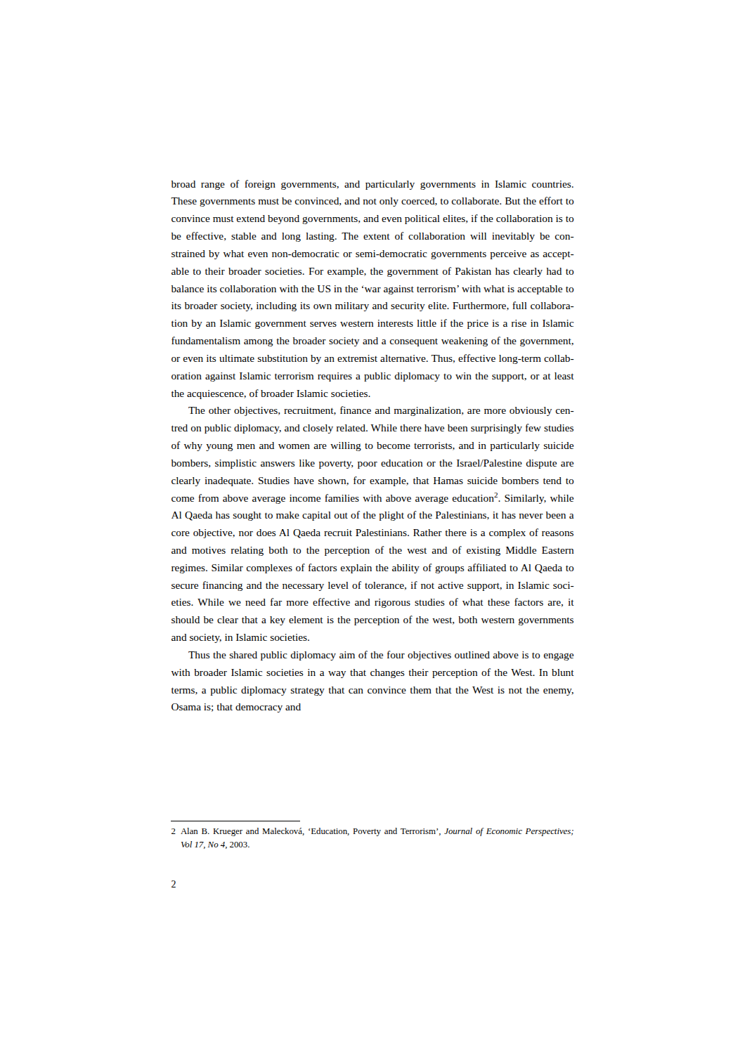broad range of foreign governments, and particularly governments in Islamic countries. These governments must be convinced, and not only coerced, to collaborate. But the effort to convince must extend beyond governments, and even political elites, if the collaboration is to be effective, stable and long lasting. The extent of collaboration will inevitably be constrained by what even non-democratic or semi-democratic governments perceive as acceptable to their broader societies. For example, the government of Pakistan has clearly had to balance its collaboration with the US in the ‘war against terrorism’ with what is acceptable to its broader society, including its own military and security elite. Furthermore, full collaboration by an Islamic government serves western interests little if the price is a rise in Islamic fundamentalism among the broader society and a consequent weakening of the government, or even its ultimate substitution by an extremist alternative. Thus, effective long-term collaboration against Islamic terrorism requires a public diplomacy to win the support, or at least the acquiescence, of broader Islamic societies.
The other objectives, recruitment, finance and marginalization, are more obviously centred on public diplomacy, and closely related. While there have been surprisingly few studies of why young men and women are willing to become terrorists, and in particularly suicide bombers, simplistic answers like poverty, poor education or the Israel/Palestine dispute are clearly inadequate. Studies have shown, for example, that Hamas suicide bombers tend to come from above average income families with above average education2. Similarly, while Al Qaeda has sought to make capital out of the plight of the Palestinians, it has never been a core objective, nor does Al Qaeda recruit Palestinians. Rather there is a complex of reasons and motives relating both to the perception of the west and of existing Middle Eastern regimes. Similar complexes of factors explain the ability of groups affiliated to Al Qaeda to secure financing and the necessary level of tolerance, if not active support, in Islamic societies. While we need far more effective and rigorous studies of what these factors are, it should be clear that a key element is the perception of the west, both western governments and society, in Islamic societies.
Thus the shared public diplomacy aim of the four objectives outlined above is to engage with broader Islamic societies in a way that changes their perception of the West. In blunt terms, a public diplomacy strategy that can convince them that the West is not the enemy, Osama is; that democracy and
2 Alan B. Krueger and Malecková, ‘Education, Poverty and Terrorism’, Journal of Economic Perspectives; Vol 17, No 4, 2003.
2